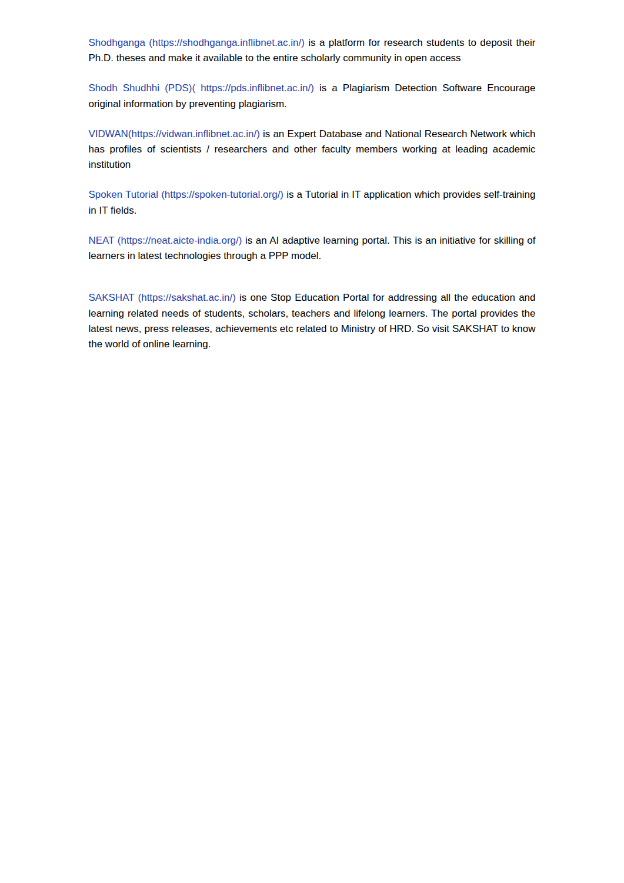Shodhganga (https://shodhganga.inflibnet.ac.in/) is a platform for research students to deposit their Ph.D. theses and make it available to the entire scholarly community in open access
Shodh Shudhhi (PDS)( https://pds.inflibnet.ac.in/) is a Plagiarism Detection Software Encourage original information by preventing plagiarism.
VIDWAN(https://vidwan.inflibnet.ac.in/) is an Expert Database and National Research Network which has profiles of scientists / researchers and other faculty members working at leading academic institution
Spoken Tutorial (https://spoken-tutorial.org/) is a Tutorial in IT application which provides self-training in IT fields.
NEAT (https://neat.aicte-india.org/) is an AI adaptive learning portal. This is an initiative for skilling of learners in latest technologies through a PPP model.
SAKSHAT (https://sakshat.ac.in/) is one Stop Education Portal for addressing all the education and learning related needs of students, scholars, teachers and lifelong learners. The portal provides the latest news, press releases, achievements etc related to Ministry of HRD. So visit SAKSHAT to know the world of online learning.